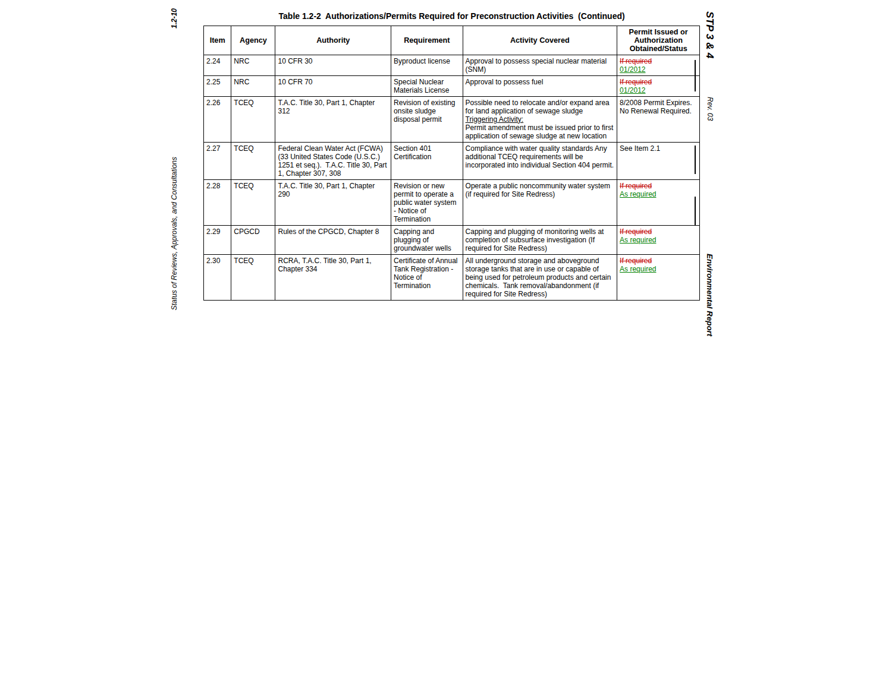1.2-10
Status of Reviews, Approvals, and Consultations
STP 3 & 4
Rev. 03
Environmental Report
Table 1.2-2 Authorizations/Permits Required for Preconstruction Activities (Continued)
| Item | Agency | Authority | Requirement | Activity Covered | Permit Issued or Authorization Obtained/Status |
| --- | --- | --- | --- | --- | --- |
| 2.24 | NRC | 10 CFR 30 | Byproduct license | Approval to possess special nuclear material (SNM) | If required 01/2012 |
| 2.25 | NRC | 10 CFR 70 | Special Nuclear Materials License | Approval to possess fuel | If required 01/2012 |
| 2.26 | TCEQ | T.A.C. Title 30, Part 1, Chapter 312 | Revision of existing onsite sludge disposal permit | Possible need to relocate and/or expand area for land application of sewage sludge Triggering Activity: Permit amendment must be issued prior to first application of sewage sludge at new location | 8/2008 Permit Expires. No Renewal Required. |
| 2.27 | TCEQ | Federal Clean Water Act (FCWA) (33 United States Code (U.S.C.) 1251 et seq.). T.A.C. Title 30, Part 1, Chapter 307, 308 | Section 401 Certification | Compliance with water quality standards Any additional TCEQ requirements will be incorporated into individual Section 404 permit. | See Item 2.1 |
| 2.28 | TCEQ | T.A.C. Title 30, Part 1, Chapter 290 | Revision or new permit to operate a public water system - Notice of Termination | Operate a public noncommunity water system (if required for Site Redress) | If required As required |
| 2.29 | CPGCD | Rules of the CPGCD, Chapter 8 | Capping and plugging of groundwater wells | Capping and plugging of monitoring wells at completion of subsurface investigation (If required for Site Redress) | If required As required |
| 2.30 | TCEQ | RCRA, T.A.C. Title 30, Part 1, Chapter 334 | Certificate of Annual Tank Registration - Notice of Termination | All underground storage and aboveground storage tanks that are in use or capable of being used for petroleum products and certain chemicals. Tank removal/abandonment (if required for Site Redress) | If required As required |